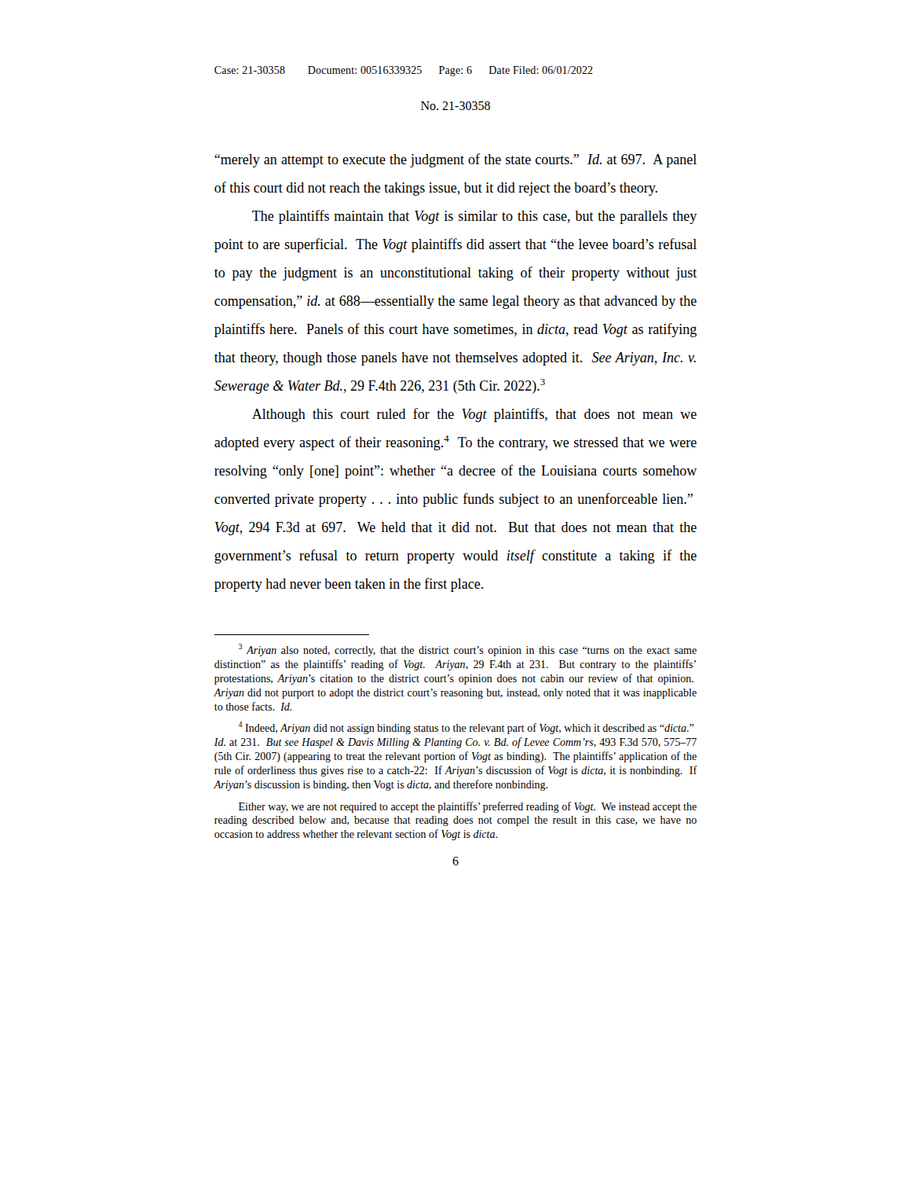Case: 21-30358 Document: 00516339325 Page: 6 Date Filed: 06/01/2022
No. 21-30358
“merely an attempt to execute the judgment of the state courts.” Id. at 697. A panel of this court did not reach the takings issue, but it did reject the board’s theory.
The plaintiffs maintain that Vogt is similar to this case, but the parallels they point to are superficial. The Vogt plaintiffs did assert that “the levee board’s refusal to pay the judgment is an unconstitutional taking of their property without just compensation,” id. at 688—essentially the same legal theory as that advanced by the plaintiffs here. Panels of this court have sometimes, in dicta, read Vogt as ratifying that theory, though those panels have not themselves adopted it. See Ariyan, Inc. v. Sewerage & Water Bd., 29 F.4th 226, 231 (5th Cir. 2022).3
Although this court ruled for the Vogt plaintiffs, that does not mean we adopted every aspect of their reasoning.4 To the contrary, we stressed that we were resolving “only [one] point”: whether “a decree of the Louisiana courts somehow converted private property . . . into public funds subject to an unenforceable lien.” Vogt, 294 F.3d at 697. We held that it did not. But that does not mean that the government’s refusal to return property would itself constitute a taking if the property had never been taken in the first place.
3 Ariyan also noted, correctly, that the district court’s opinion in this case “turns on the exact same distinction” as the plaintiffs’ reading of Vogt. Ariyan, 29 F.4th at 231. But contrary to the plaintiffs’ protestations, Ariyan’s citation to the district court’s opinion does not cabin our review of that opinion. Ariyan did not purport to adopt the district court’s reasoning but, instead, only noted that it was inapplicable to those facts. Id.
4 Indeed, Ariyan did not assign binding status to the relevant part of Vogt, which it described as “dicta.” Id. at 231. But see Haspel & Davis Milling & Planting Co. v. Bd. of Levee Comm’rs, 493 F.3d 570, 575–77 (5th Cir. 2007) (appearing to treat the relevant portion of Vogt as binding). The plaintiffs’ application of the rule of orderliness thus gives rise to a catch-22: If Ariyan’s discussion of Vogt is dicta, it is nonbinding. If Ariyan’s discussion is binding, then Vogt is dicta, and therefore nonbinding.
Either way, we are not required to accept the plaintiffs’ preferred reading of Vogt. We instead accept the reading described below and, because that reading does not compel the result in this case, we have no occasion to address whether the relevant section of Vogt is dicta.
6